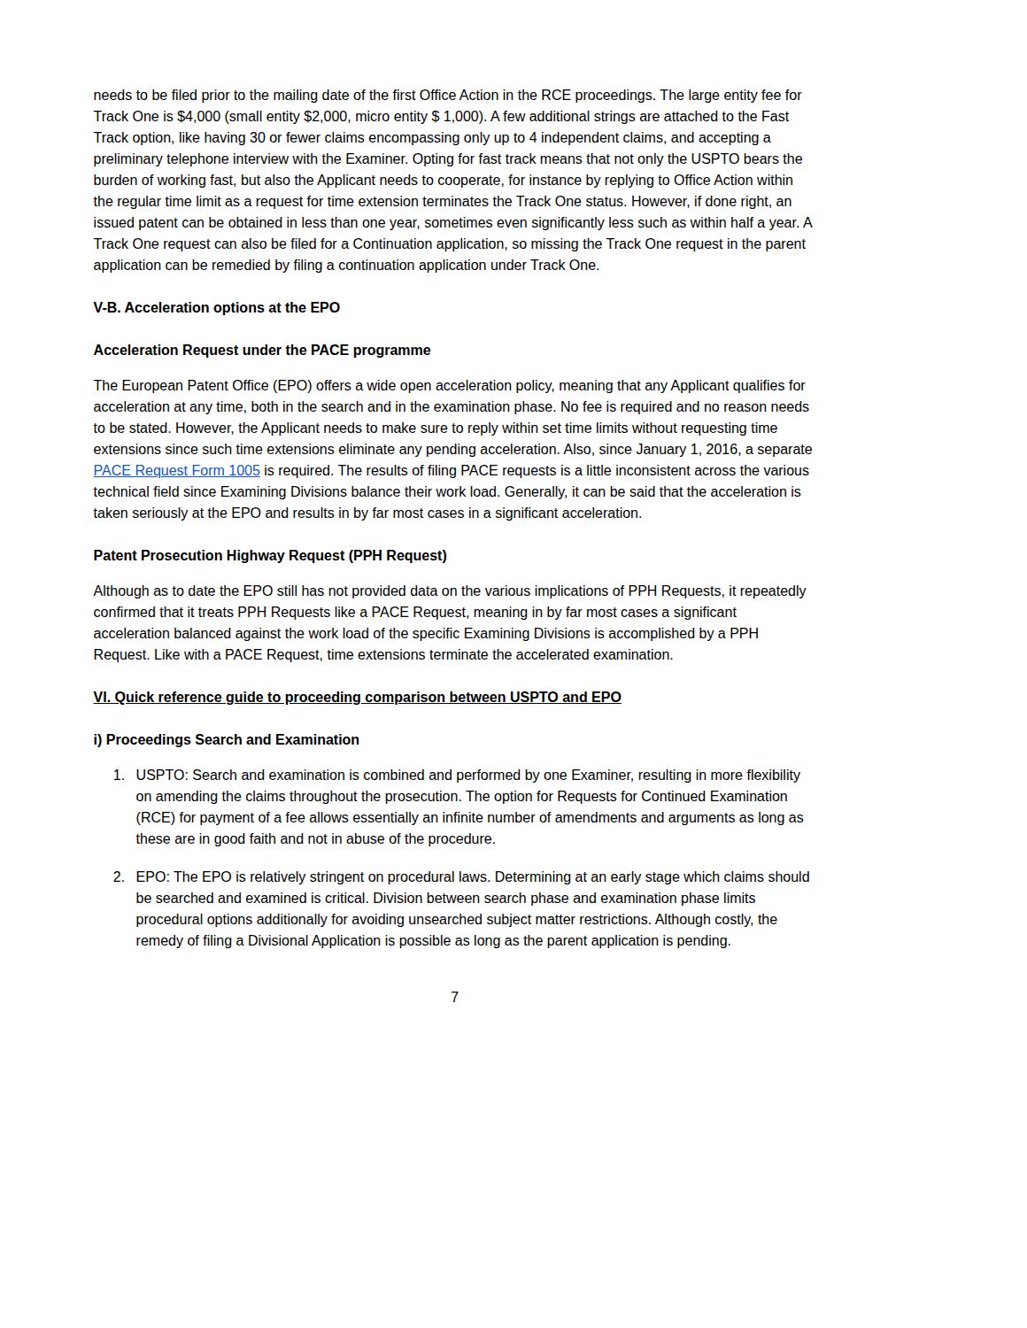needs to be filed prior to the mailing date of the first Office Action in the RCE proceedings. The large entity fee for Track One is $4,000 (small entity $2,000, micro entity $ 1,000). A few additional strings are attached to the Fast Track option, like having 30 or fewer claims encompassing only up to 4 independent claims, and accepting a preliminary telephone interview with the Examiner. Opting for fast track means that not only the USPTO bears the burden of working fast, but also the Applicant needs to cooperate, for instance by replying to Office Action within the regular time limit as a request for time extension terminates the Track One status. However, if done right, an issued patent can be obtained in less than one year, sometimes even significantly less such as within half a year. A Track One request can also be filed for a Continuation application, so missing the Track One request in the parent application can be remedied by filing a continuation application under Track One.
V-B. Acceleration options at the EPO
Acceleration Request under the PACE programme
The European Patent Office (EPO) offers a wide open acceleration policy, meaning that any Applicant qualifies for acceleration at any time, both in the search and in the examination phase. No fee is required and no reason needs to be stated. However, the Applicant needs to make sure to reply within set time limits without requesting time extensions since such time extensions eliminate any pending acceleration. Also, since January 1, 2016, a separate PACE Request Form 1005 is required. The results of filing PACE requests is a little inconsistent across the various technical field since Examining Divisions balance their work load. Generally, it can be said that the acceleration is taken seriously at the EPO and results in by far most cases in a significant acceleration.
Patent Prosecution Highway Request (PPH Request)
Although as to date the EPO still has not provided data on the various implications of PPH Requests, it repeatedly confirmed that it treats PPH Requests like a PACE Request, meaning in by far most cases a significant acceleration balanced against the work load of the specific Examining Divisions is accomplished by a PPH Request. Like with a PACE Request, time extensions terminate the accelerated examination.
VI. Quick reference guide to proceeding comparison between USPTO and EPO
i) Proceedings Search and Examination
USPTO: Search and examination is combined and performed by one Examiner, resulting in more flexibility on amending the claims throughout the prosecution. The option for Requests for Continued Examination (RCE) for payment of a fee allows essentially an infinite number of amendments and arguments as long as these are in good faith and not in abuse of the procedure.
EPO: The EPO is relatively stringent on procedural laws. Determining at an early stage which claims should be searched and examined is critical. Division between search phase and examination phase limits procedural options additionally for avoiding unsearched subject matter restrictions. Although costly, the remedy of filing a Divisional Application is possible as long as the parent application is pending.
7